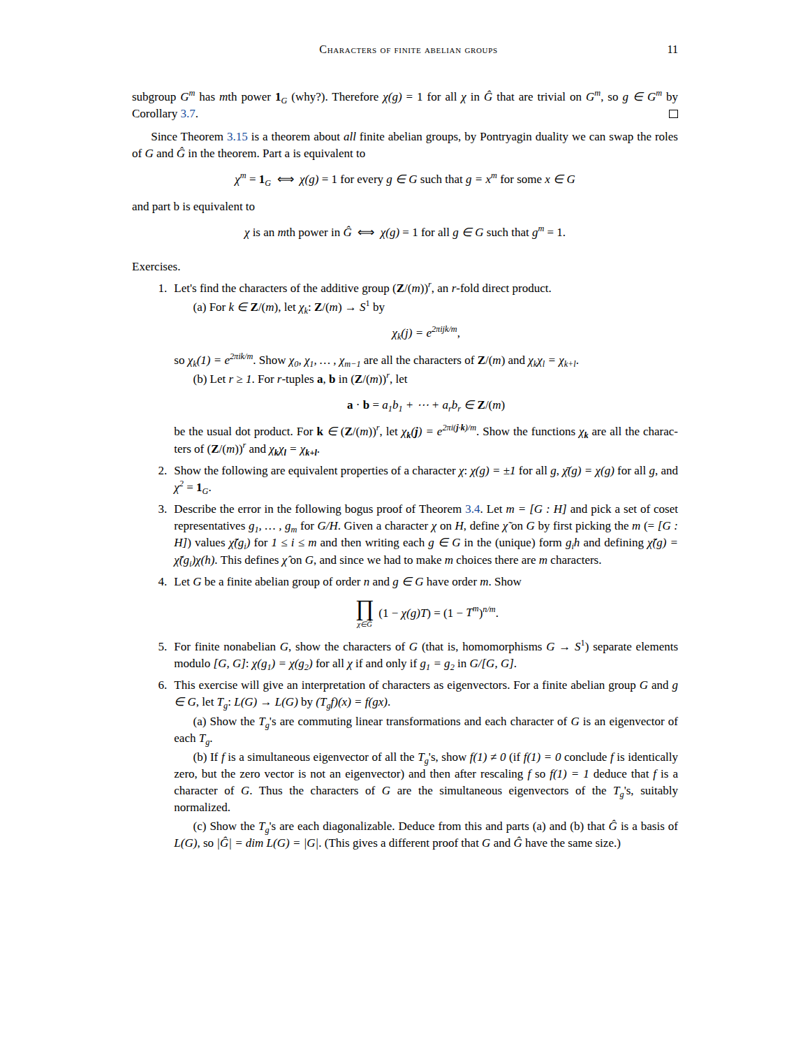Characters of finite abelian groups 11
subgroup Gm has mth power 1G (why?). Therefore χ(g) = 1 for all χ in Ĝ that are trivial on Gm, so g ∈ Gm by Corollary 3.7.
Since Theorem 3.15 is a theorem about all finite abelian groups, by Pontryagin duality we can swap the roles of G and Ĝ in the theorem. Part a is equivalent to
χm = 1G ⟺ χ(g) = 1 for every g ∈ G such that g = xm for some x ∈ G
and part b is equivalent to
χ is an mth power in Ĝ ⟺ χ(g) = 1 for all g ∈ G such that gm = 1.
Exercises.
Let's find the characters of the additive group (Z/(m))r, an r-fold direct product. (a) For k ∈ Z/(m), let χk: Z/(m) → S1 by
χk(j) = e2πijk/m,
so χk(1) = e2πik/m. Show χ0, χ1, … , χm−1 are all the characters of Z/(m) and χkχl = χk+l. (b) Let r ≥ 1. For r-tuples a, b in (Z/(m))r, let
a · b = a1b1 + ⋯ + arbr ∈ Z/(m)
be the usual dot product. For k ∈ (Z/(m))r, let χk(j) = e2πi(j·k)/m. Show the functions χk are all the characters of (Z/(m))r and χkχl = χk+l.
Show the following are equivalent properties of a character χ: χ(g) = ±1 for all g, χ̄(g) = χ(g) for all g, and χ2 = 1G.
Describe the error in the following bogus proof of Theorem 3.4. Let m = [G : H] and pick a set of coset representatives g1, … , gm for G/H. Given a character χ on H, define χ̃ on G by first picking the m (= [G : H]) values χ̃(gi) for 1 ≤ i ≤ m and then writing each g ∈ G in the (unique) form gih and defining χ̃(g) = χ̃(gi)χ(h). This defines χ̂ on G, and since we had to make m choices there are m characters.
Let G be a finite abelian group of order n and g ∈ G have order m. Show
∏χ∈Ĝ (1 − χ(g)T) = (1 − Tm)n/m.
For finite nonabelian G, show the characters of G (that is, homomorphisms G → S1) separate elements modulo [G, G]: χ(g1) = χ(g2) for all χ if and only if g1 = g2 in G/[G, G].
This exercise will give an interpretation of characters as eigenvectors. For a finite abelian group G and g ∈ G, let Tg: L(G) → L(G) by (Tgf)(x) = f(gx). (a) Show the Tg's are commuting linear transformations and each character of G is an eigenvector of each Tg. (b) If f is a simultaneous eigenvector of all the Tg's, show f(1) ≠ 0 (if f(1) = 0 conclude f is identically zero, but the zero vector is not an eigenvector) and then after rescaling f so f(1) = 1 deduce that f is a character of G. Thus the characters of G are the simultaneous eigenvectors of the Tg's, suitably normalized. (c) Show the Tg's are each diagonalizable. Deduce from this and parts (a) and (b) that Ĝ is a basis of L(G), so |Ĝ| = dim L(G) = |G|. (This gives a different proof that G and Ĝ have the same size.)